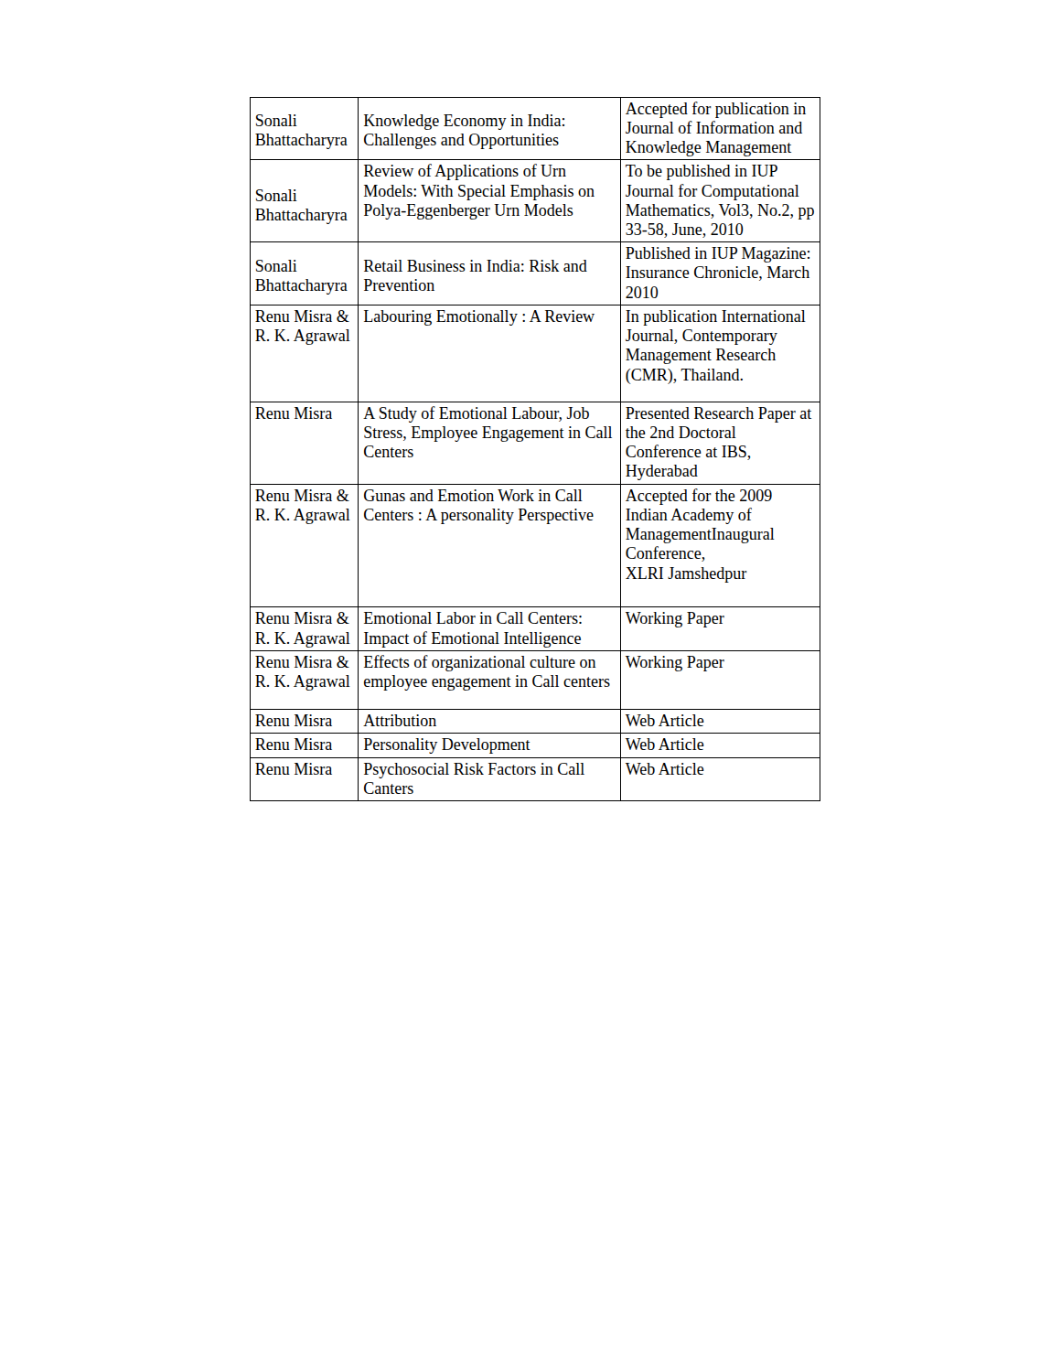| Sonali Bhattacharyra | Knowledge Economy in India: Challenges and Opportunities | Accepted for publication in Journal of Information and Knowledge Management |
| Sonali Bhattacharyra | Review of Applications of Urn Models: With Special Emphasis on Polya-Eggenberger Urn Models | To be published in IUP Journal for Computational Mathematics, Vol3, No.2, pp 33-58, June, 2010 |
| Sonali Bhattacharyra | Retail Business in India: Risk and Prevention | Published in IUP Magazine: Insurance Chronicle, March 2010 |
| Renu Misra & R. K. Agrawal | Labouring Emotionally : A Review | In publication International Journal, Contemporary Management Research (CMR), Thailand. |
| Renu Misra | A Study of Emotional Labour, Job Stress, Employee Engagement in Call Centers | Presented Research Paper at the 2nd Doctoral Conference at IBS, Hyderabad |
| Renu Misra & R. K. Agrawal | Gunas and Emotion Work in Call Centers : A personality Perspective | Accepted for the 2009 Indian Academy of ManagementInaugural Conference, XLRI Jamshedpur |
| Renu Misra & R. K. Agrawal | Emotional Labor in Call Centers: Impact of Emotional Intelligence | Working Paper |
| Renu Misra & R. K. Agrawal | Effects of organizational culture on employee engagement in Call centers | Working Paper |
| Renu Misra | Attribution | Web Article |
| Renu Misra | Personality Development | Web Article |
| Renu Misra | Psychosocial Risk Factors in Call Canters | Web Article |